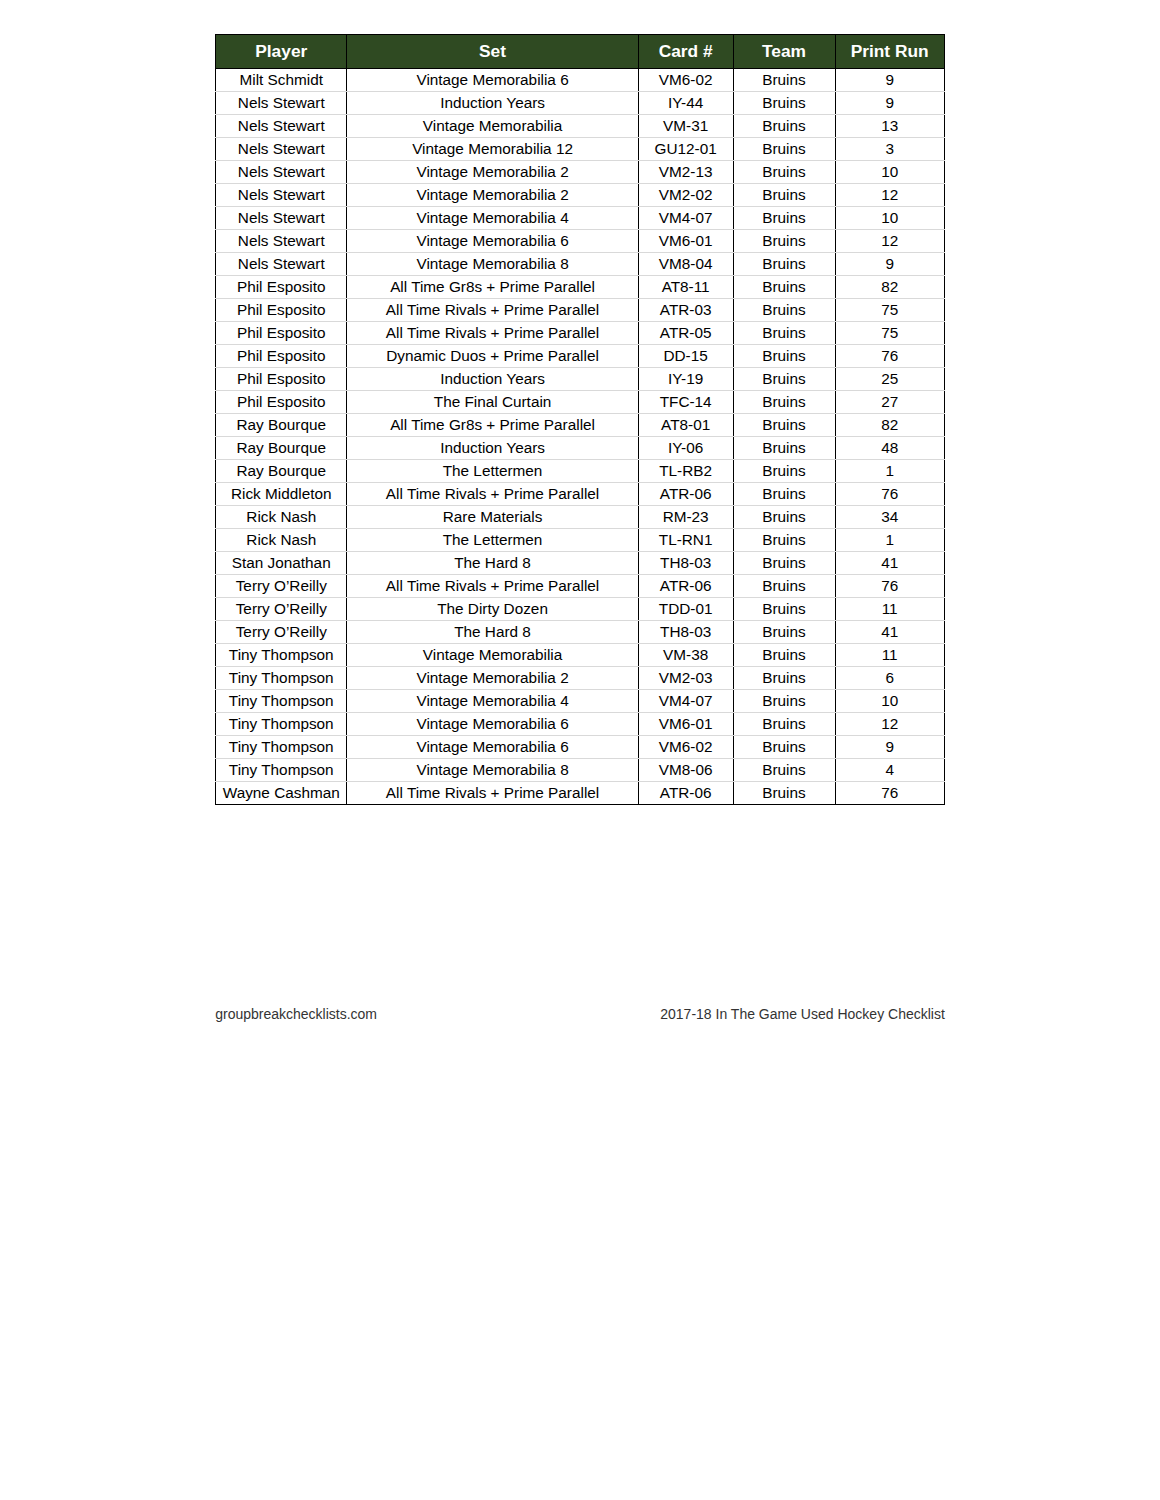| Player | Set | Card # | Team | Print Run |
| --- | --- | --- | --- | --- |
| Milt Schmidt | Vintage Memorabilia 6 | VM6-02 | Bruins | 9 |
| Nels Stewart | Induction Years | IY-44 | Bruins | 9 |
| Nels Stewart | Vintage Memorabilia | VM-31 | Bruins | 13 |
| Nels Stewart | Vintage Memorabilia 12 | GU12-01 | Bruins | 3 |
| Nels Stewart | Vintage Memorabilia 2 | VM2-13 | Bruins | 10 |
| Nels Stewart | Vintage Memorabilia 2 | VM2-02 | Bruins | 12 |
| Nels Stewart | Vintage Memorabilia 4 | VM4-07 | Bruins | 10 |
| Nels Stewart | Vintage Memorabilia 6 | VM6-01 | Bruins | 12 |
| Nels Stewart | Vintage Memorabilia 8 | VM8-04 | Bruins | 9 |
| Phil Esposito | All Time Gr8s + Prime Parallel | AT8-11 | Bruins | 82 |
| Phil Esposito | All Time Rivals + Prime Parallel | ATR-03 | Bruins | 75 |
| Phil Esposito | All Time Rivals + Prime Parallel | ATR-05 | Bruins | 75 |
| Phil Esposito | Dynamic Duos + Prime Parallel | DD-15 | Bruins | 76 |
| Phil Esposito | Induction Years | IY-19 | Bruins | 25 |
| Phil Esposito | The Final Curtain | TFC-14 | Bruins | 27 |
| Ray Bourque | All Time Gr8s + Prime Parallel | AT8-01 | Bruins | 82 |
| Ray Bourque | Induction Years | IY-06 | Bruins | 48 |
| Ray Bourque | The Lettermen | TL-RB2 | Bruins | 1 |
| Rick Middleton | All Time Rivals + Prime Parallel | ATR-06 | Bruins | 76 |
| Rick Nash | Rare Materials | RM-23 | Bruins | 34 |
| Rick Nash | The Lettermen | TL-RN1 | Bruins | 1 |
| Stan Jonathan | The Hard 8 | TH8-03 | Bruins | 41 |
| Terry O’Reilly | All Time Rivals + Prime Parallel | ATR-06 | Bruins | 76 |
| Terry O’Reilly | The Dirty Dozen | TDD-01 | Bruins | 11 |
| Terry O’Reilly | The Hard 8 | TH8-03 | Bruins | 41 |
| Tiny Thompson | Vintage Memorabilia | VM-38 | Bruins | 11 |
| Tiny Thompson | Vintage Memorabilia 2 | VM2-03 | Bruins | 6 |
| Tiny Thompson | Vintage Memorabilia 4 | VM4-07 | Bruins | 10 |
| Tiny Thompson | Vintage Memorabilia 6 | VM6-01 | Bruins | 12 |
| Tiny Thompson | Vintage Memorabilia 6 | VM6-02 | Bruins | 9 |
| Tiny Thompson | Vintage Memorabilia 8 | VM8-06 | Bruins | 4 |
| Wayne Cashman | All Time Rivals + Prime Parallel | ATR-06 | Bruins | 76 |
groupbreakchecklists.com 2017-18 In The Game Used Hockey Checklist